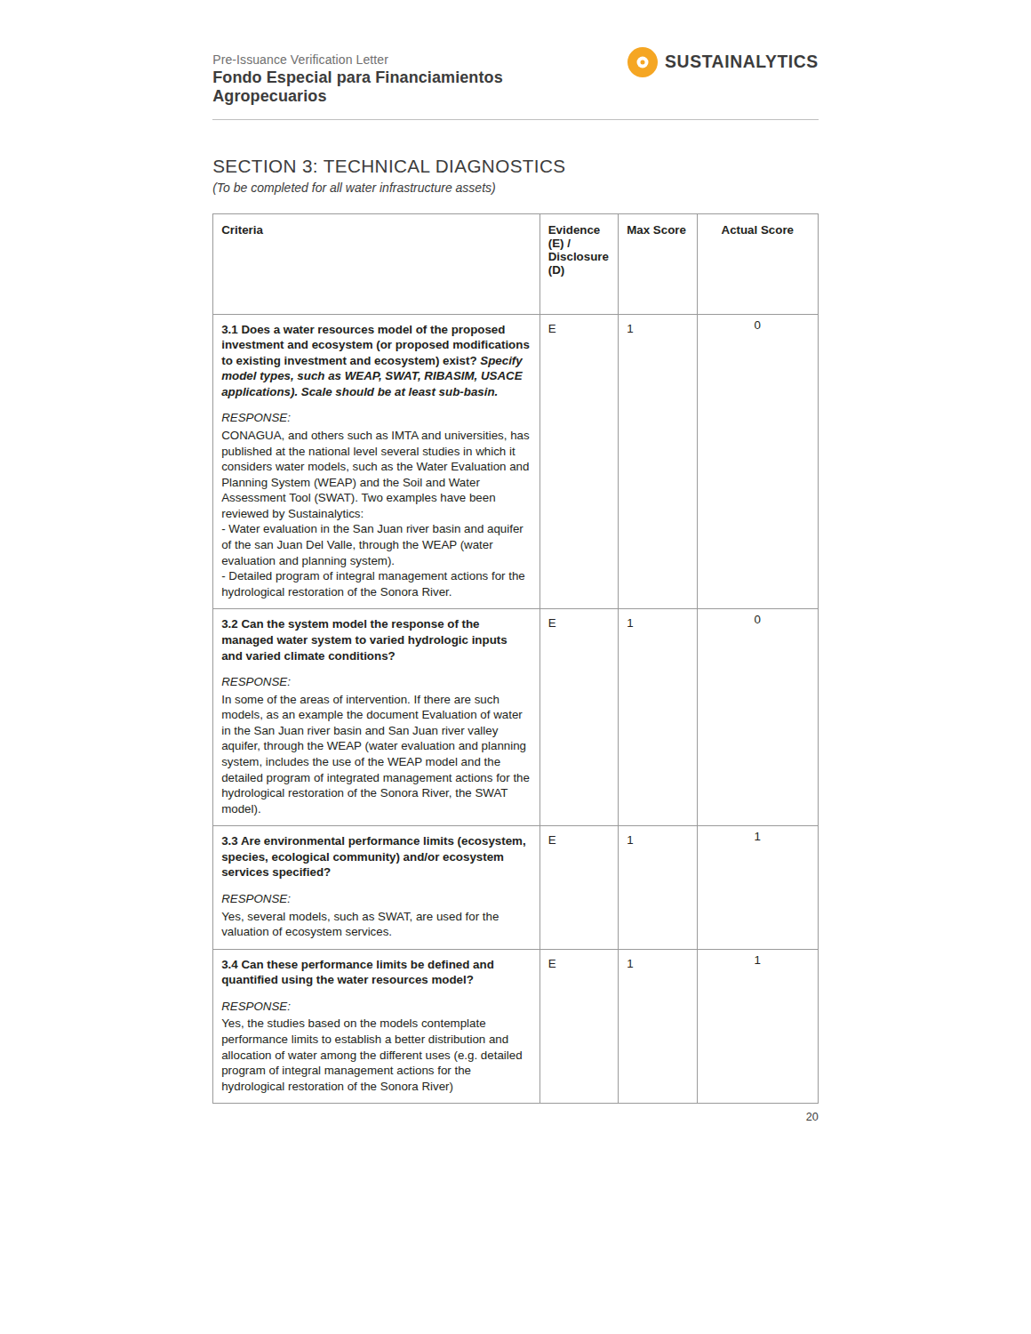Pre-Issuance Verification Letter
Fondo Especial para Financiamientos Agropecuarios
SUSTAINALYTICS
SECTION 3: TECHNICAL DIAGNOSTICS
(To be completed for all water infrastructure assets)
| Criteria | Evidence (E) / Disclosure (D) | Max Score | Actual Score |
| --- | --- | --- | --- |
| 3.1 Does a water resources model of the proposed investment and ecosystem (or proposed modifications to existing investment and ecosystem) exist? Specify model types, such as WEAP, SWAT, RIBASIM, USACE applications). Scale should be at least sub-basin. RESPONSE: CONAGUA, and others such as IMTA and universities, has published at the national level several studies in which it considers water models, such as the Water Evaluation and Planning System (WEAP) and the Soil and Water Assessment Tool (SWAT). Two examples have been reviewed by Sustainalytics: - Water evaluation in the San Juan river basin and aquifer of the san Juan Del Valle, through the WEAP (water evaluation and planning system). - Detailed program of integral management actions for the hydrological restoration of the Sonora River. | E | 1 | 0 |
| 3.2 Can the system model the response of the managed water system to varied hydrologic inputs and varied climate conditions? RESPONSE: In some of the areas of intervention. If there are such models, as an example the document Evaluation of water in the San Juan river basin and San Juan river valley aquifer, through the WEAP (water evaluation and planning system, includes the use of the WEAP model and the detailed program of integrated management actions for the hydrological restoration of the Sonora River, the SWAT model). | E | 1 | 0 |
| 3.3 Are environmental performance limits (ecosystem, species, ecological community) and/or ecosystem services specified? RESPONSE: Yes, several models, such as SWAT, are used for the valuation of ecosystem services. | E | 1 | 1 |
| 3.4 Can these performance limits be defined and quantified using the water resources model? RESPONSE: Yes, the studies based on the models contemplate performance limits to establish a better distribution and allocation of water among the different uses (e.g. detailed program of integral management actions for the hydrological restoration of the Sonora River) | E | 1 | 1 |
20